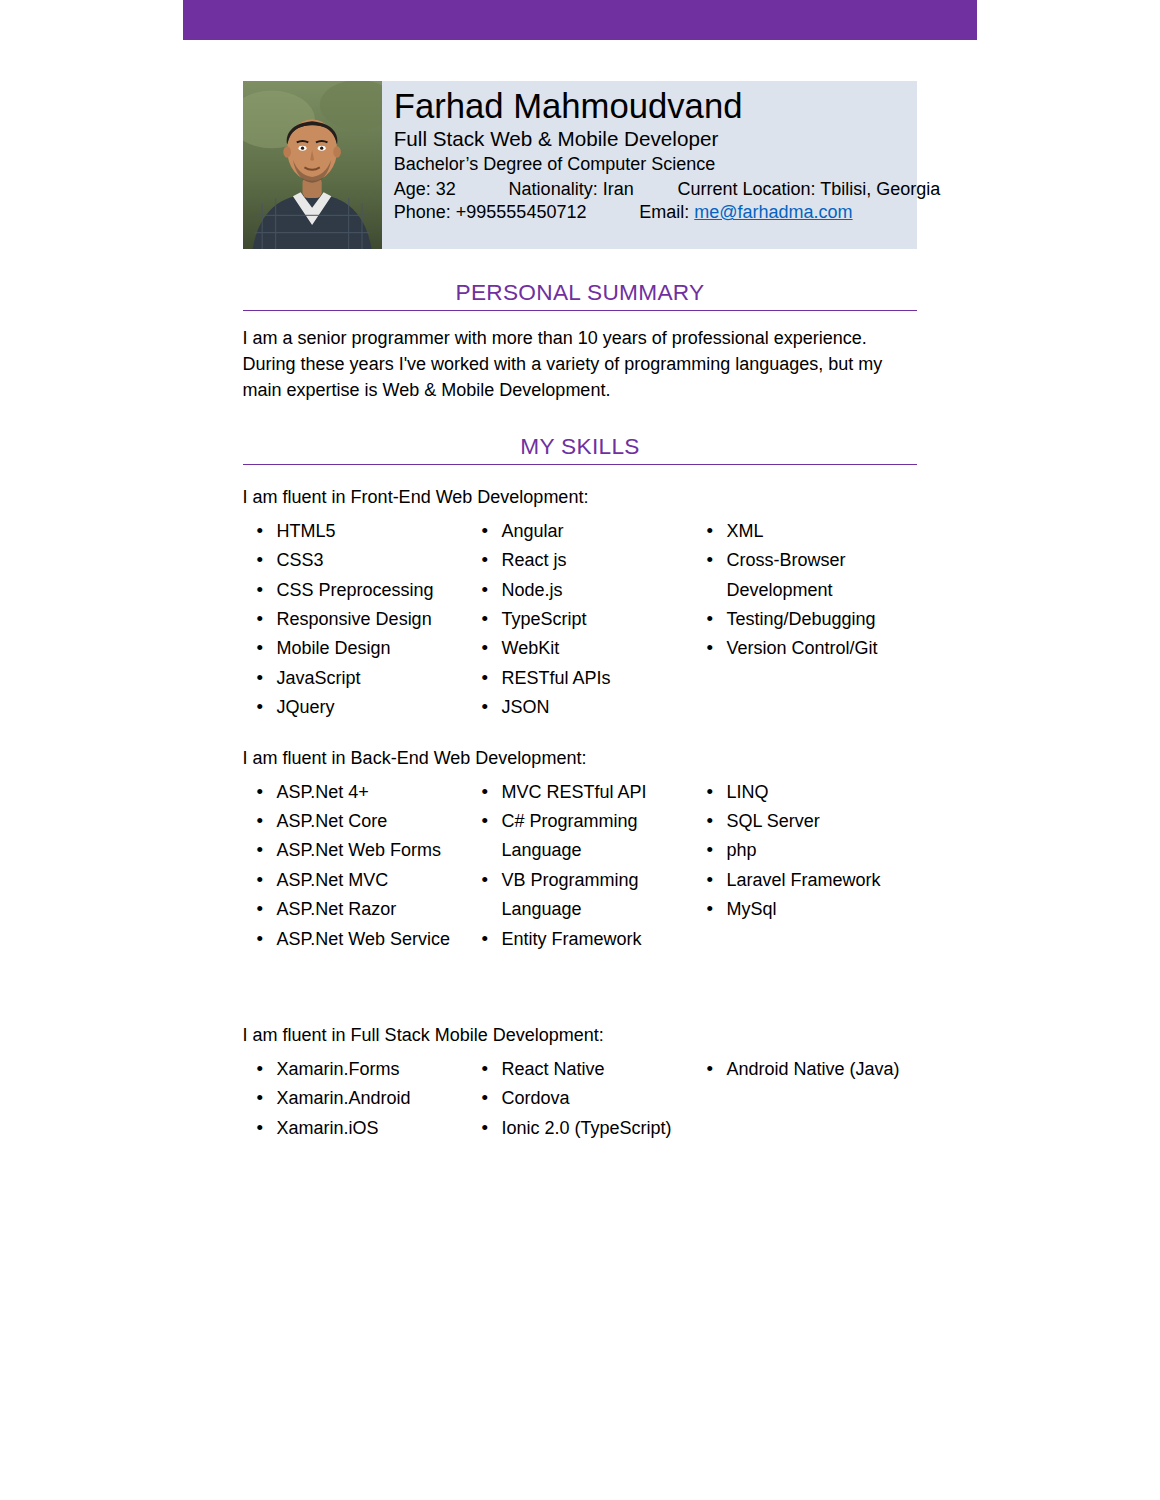Farhad Mahmoudvand
Full Stack Web & Mobile Developer
Bachelor’s Degree of Computer Science
Age: 32 Nationality: Iran Current Location: Tbilisi, Georgia
Phone: +995555450712 Email: me@farhadma.com
PERSONAL SUMMARY
I am a senior programmer with more than 10 years of professional experience. During these years I've worked with a variety of programming languages, but my main expertise is Web & Mobile Development.
MY SKILLS
I am fluent in Front-End Web Development:
HTML5
CSS3
CSS Preprocessing
Responsive Design
Mobile Design
JavaScript
JQuery
Angular
React js
Node.js
TypeScript
WebKit
RESTful APIs
JSON
XML
Cross-Browser
Development
Testing/Debugging
Version Control/Git
I am fluent in Back-End Web Development:
ASP.Net 4+
ASP.Net Core
ASP.Net Web Forms
ASP.Net MVC
ASP.Net Razor
ASP.Net Web Service
MVC RESTful API
C# Programming
Language
VB Programming
Language
Entity Framework
LINQ
SQL Server
php
Laravel Framework
MySql
I am fluent in Full Stack Mobile Development:
Xamarin.Forms
Xamarin.Android
Xamarin.iOS
React Native
Cordova
Ionic 2.0 (TypeScript)
Android Native (Java)